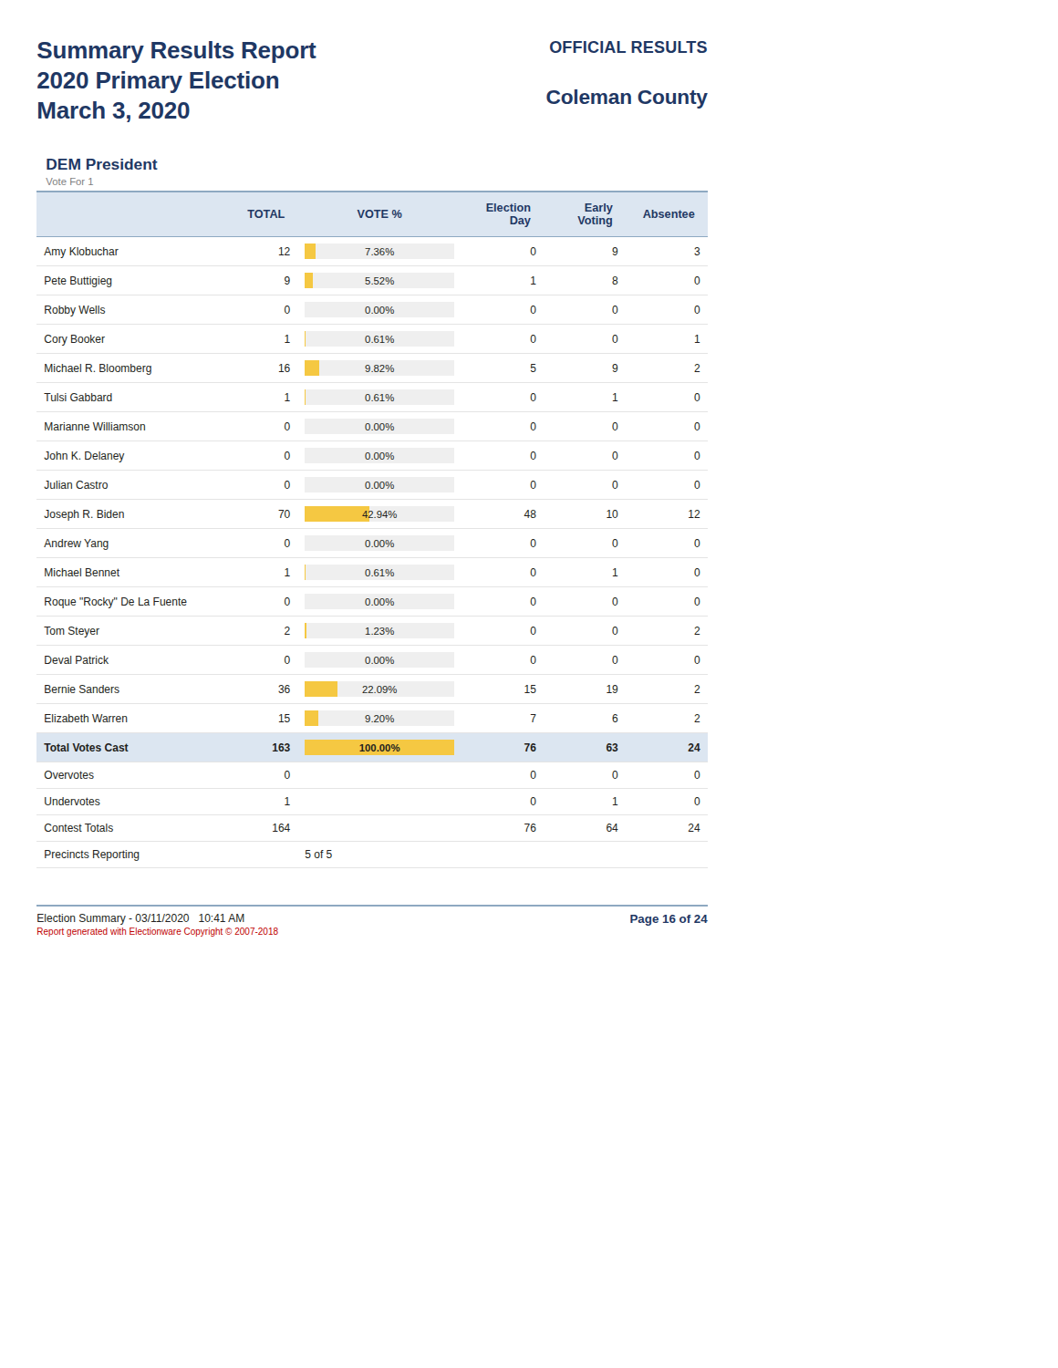Summary Results Report
2020 Primary Election
March 3, 2020
OFFICIAL RESULTS
Coleman County
DEM President
Vote For 1
| | TOTAL | VOTE % | Election Day | Early Voting | Absentee |
| --- | --- | --- | --- | --- | --- |
| Amy Klobuchar | 12 | 7.36% | 0 | 9 | 3 |
| Pete Buttigieg | 9 | 5.52% | 1 | 8 | 0 |
| Robby Wells | 0 | 0.00% | 0 | 0 | 0 |
| Cory Booker | 1 | 0.61% | 0 | 0 | 1 |
| Michael R. Bloomberg | 16 | 9.82% | 5 | 9 | 2 |
| Tulsi Gabbard | 1 | 0.61% | 0 | 1 | 0 |
| Marianne Williamson | 0 | 0.00% | 0 | 0 | 0 |
| John K. Delaney | 0 | 0.00% | 0 | 0 | 0 |
| Julian Castro | 0 | 0.00% | 0 | 0 | 0 |
| Joseph R. Biden | 70 | 42.94% | 48 | 10 | 12 |
| Andrew Yang | 0 | 0.00% | 0 | 0 | 0 |
| Michael Bennet | 1 | 0.61% | 0 | 1 | 0 |
| Roque "Rocky" De La Fuente | 0 | 0.00% | 0 | 0 | 0 |
| Tom Steyer | 2 | 1.23% | 0 | 0 | 2 |
| Deval Patrick | 0 | 0.00% | 0 | 0 | 0 |
| Bernie Sanders | 36 | 22.09% | 15 | 19 | 2 |
| Elizabeth Warren | 15 | 9.20% | 7 | 6 | 2 |
| Total Votes Cast | 163 | 100.00% | 76 | 63 | 24 |
| Overvotes | 0 | | 0 | 0 | 0 |
| Undervotes | 1 | | 0 | 1 | 0 |
| Contest Totals | 164 | | 76 | 64 | 24 |
| Precincts Reporting | | 5 of 5 | | | |
Election Summary - 03/11/2020 10:41 AM
Report generated with Electionware Copyright © 2007-2018
Page 16 of 24